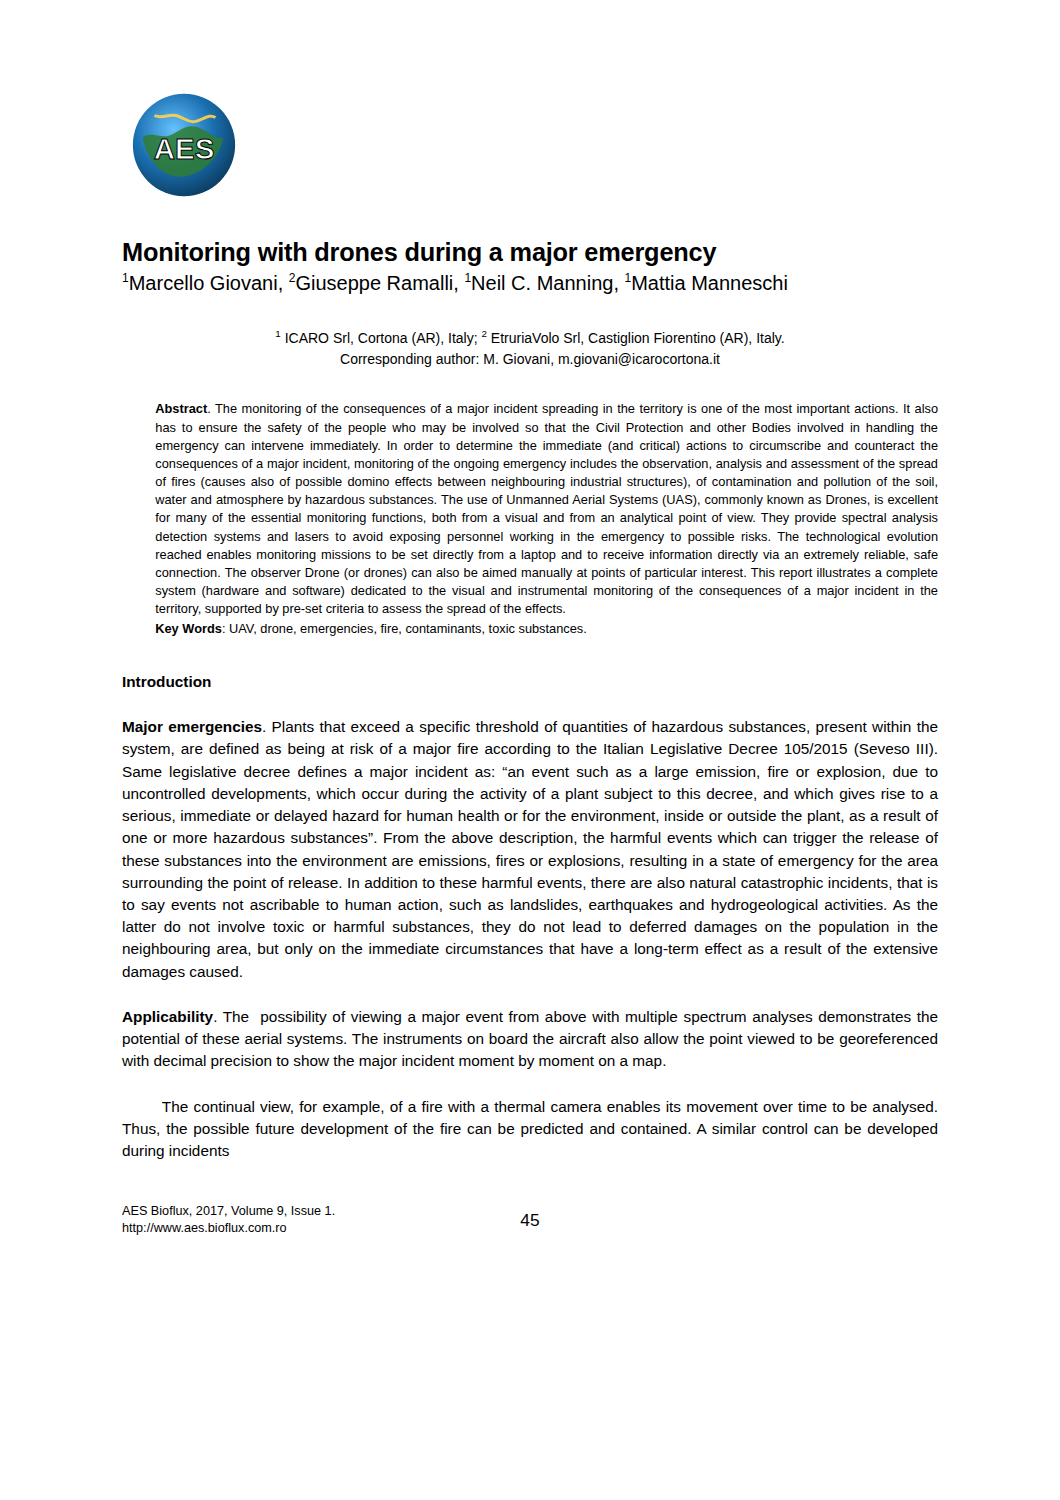Monitoring with drones during a major emergency
1Marcello Giovani, 2Giuseppe Ramalli, 1Neil C. Manning, 1Mattia Manneschi
1 ICARO Srl, Cortona (AR), Italy; 2 EtruriaVolo Srl, Castiglion Fiorentino (AR), Italy.
Corresponding author: M. Giovani, m.giovani@icarocortona.it
Abstract. The monitoring of the consequences of a major incident spreading in the territory is one of the most important actions. It also has to ensure the safety of the people who may be involved so that the Civil Protection and other Bodies involved in handling the emergency can intervene immediately. In order to determine the immediate (and critical) actions to circumscribe and counteract the consequences of a major incident, monitoring of the ongoing emergency includes the observation, analysis and assessment of the spread of fires (causes also of possible domino effects between neighbouring industrial structures), of contamination and pollution of the soil, water and atmosphere by hazardous substances. The use of Unmanned Aerial Systems (UAS), commonly known as Drones, is excellent for many of the essential monitoring functions, both from a visual and from an analytical point of view. They provide spectral analysis detection systems and lasers to avoid exposing personnel working in the emergency to possible risks. The technological evolution reached enables monitoring missions to be set directly from a laptop and to receive information directly via an extremely reliable, safe connection. The observer Drone (or drones) can also be aimed manually at points of particular interest. This report illustrates a complete system (hardware and software) dedicated to the visual and instrumental monitoring of the consequences of a major incident in the territory, supported by pre-set criteria to assess the spread of the effects.
Key Words: UAV, drone, emergencies, fire, contaminants, toxic substances.
Introduction
Major emergencies. Plants that exceed a specific threshold of quantities of hazardous substances, present within the system, are defined as being at risk of a major fire according to the Italian Legislative Decree 105/2015 (Seveso III). Same legislative decree defines a major incident as: “an event such as a large emission, fire or explosion, due to uncontrolled developments, which occur during the activity of a plant subject to this decree, and which gives rise to a serious, immediate or delayed hazard for human health or for the environment, inside or outside the plant, as a result of one or more hazardous substances”. From the above description, the harmful events which can trigger the release of these substances into the environment are emissions, fires or explosions, resulting in a state of emergency for the area surrounding the point of release. In addition to these harmful events, there are also natural catastrophic incidents, that is to say events not ascribable to human action, such as landslides, earthquakes and hydrogeological activities. As the latter do not involve toxic or harmful substances, they do not lead to deferred damages on the population in the neighbouring area, but only on the immediate circumstances that have a long-term effect as a result of the extensive damages caused.
Applicability. The possibility of viewing a major event from above with multiple spectrum analyses demonstrates the potential of these aerial systems. The instruments on board the aircraft also allow the point viewed to be georeferenced with decimal precision to show the major incident moment by moment on a map.
The continual view, for example, of a fire with a thermal camera enables its movement over time to be analysed. Thus, the possible future development of the fire can be predicted and contained. A similar control can be developed during incidents
AES Bioflux, 2017, Volume 9, Issue 1.
http://www.aes.bioflux.com.ro
45